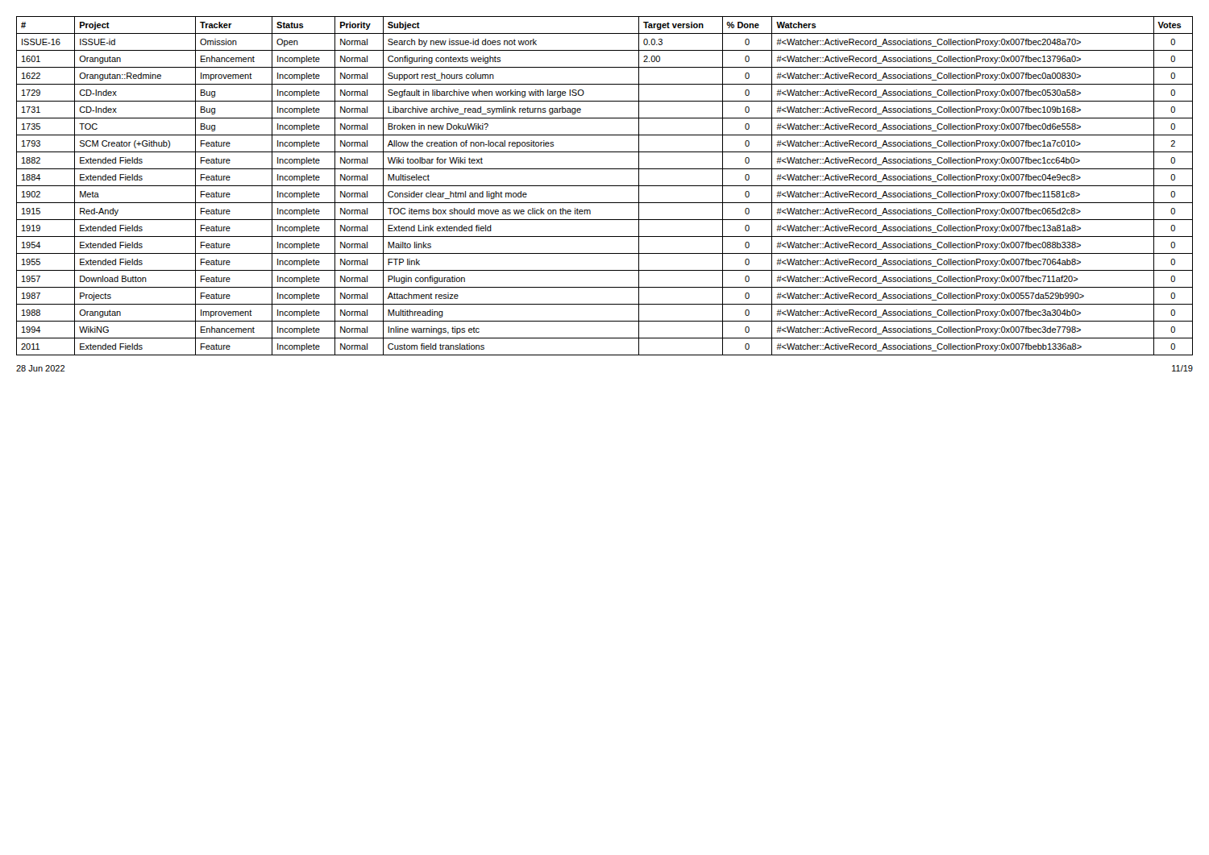| # | Project | Tracker | Status | Priority | Subject | Target version | % Done | Watchers | Votes |
| --- | --- | --- | --- | --- | --- | --- | --- | --- | --- |
| ISSUE-16 | ISSUE-id | Omission | Open | Normal | Search by new issue-id does not work | 0.0.3 | 0 | #<Watcher::ActiveRecord_Associations_CollectionProxy:0x007fbec2048a70> | 0 |
| 1601 | Orangutan | Enhancement | Incomplete | Normal | Configuring contexts weights | 2.00 | 0 | #<Watcher::ActiveRecord_Associations_CollectionProxy:0x007fbec13796a0> | 0 |
| 1622 | Orangutan::Redmine | Improvement | Incomplete | Normal | Support rest_hours column | | 0 | #<Watcher::ActiveRecord_Associations_CollectionProxy:0x007fbec0a00830> | 0 |
| 1729 | CD-Index | Bug | Incomplete | Normal | Segfault in libarchive when working with large ISO | | 0 | #<Watcher::ActiveRecord_Associations_CollectionProxy:0x007fbec0530a58> | 0 |
| 1731 | CD-Index | Bug | Incomplete | Normal | Libarchive archive_read_symlink returns garbage | | 0 | #<Watcher::ActiveRecord_Associations_CollectionProxy:0x007fbec109b168> | 0 |
| 1735 | TOC | Bug | Incomplete | Normal | Broken in new DokuWiki? | | 0 | #<Watcher::ActiveRecord_Associations_CollectionProxy:0x007fbec0d6e558> | 0 |
| 1793 | SCM Creator (+Github) | Feature | Incomplete | Normal | Allow the creation of non-local repositories | | 0 | #<Watcher::ActiveRecord_Associations_CollectionProxy:0x007fbec1a7c010> | 2 |
| 1882 | Extended Fields | Feature | Incomplete | Normal | Wiki toolbar for Wiki text | | 0 | #<Watcher::ActiveRecord_Associations_CollectionProxy:0x007fbec1cc64b0> | 0 |
| 1884 | Extended Fields | Feature | Incomplete | Normal | Multiselect | | 0 | #<Watcher::ActiveRecord_Associations_CollectionProxy:0x007fbec04e9ec8> | 0 |
| 1902 | Meta | Feature | Incomplete | Normal | Consider clear_html and light mode | | 0 | #<Watcher::ActiveRecord_Associations_CollectionProxy:0x007fbec11581c8> | 0 |
| 1915 | Red-Andy | Feature | Incomplete | Normal | TOC items box should move as we click on the item | | 0 | #<Watcher::ActiveRecord_Associations_CollectionProxy:0x007fbec065d2c8> | 0 |
| 1919 | Extended Fields | Feature | Incomplete | Normal | Extend Link extended field | | 0 | #<Watcher::ActiveRecord_Associations_CollectionProxy:0x007fbec13a81a8> | 0 |
| 1954 | Extended Fields | Feature | Incomplete | Normal | Mailto links | | 0 | #<Watcher::ActiveRecord_Associations_CollectionProxy:0x007fbec088b338> | 0 |
| 1955 | Extended Fields | Feature | Incomplete | Normal | FTP link | | 0 | #<Watcher::ActiveRecord_Associations_CollectionProxy:0x007fbec7064ab8> | 0 |
| 1957 | Download Button | Feature | Incomplete | Normal | Plugin configuration | | 0 | #<Watcher::ActiveRecord_Associations_CollectionProxy:0x007fbec711af20> | 0 |
| 1987 | Projects | Feature | Incomplete | Normal | Attachment resize | | 0 | #<Watcher::ActiveRecord_Associations_CollectionProxy:0x00557da529b990> | 0 |
| 1988 | Orangutan | Improvement | Incomplete | Normal | Multithreading | | 0 | #<Watcher::ActiveRecord_Associations_CollectionProxy:0x007fbec3a304b0> | 0 |
| 1994 | WikiNG | Enhancement | Incomplete | Normal | Inline warnings, tips etc | | 0 | #<Watcher::ActiveRecord_Associations_CollectionProxy:0x007fbec3de7798> | 0 |
| 2011 | Extended Fields | Feature | Incomplete | Normal | Custom field translations | | 0 | #<Watcher::ActiveRecord_Associations_CollectionProxy:0x007fbebb1336a8> | 0 |
28 Jun 2022 11/19